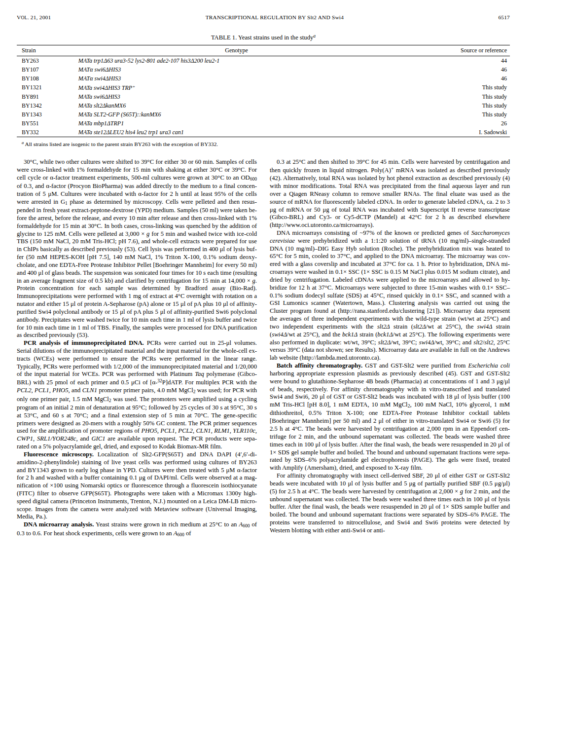VOL. 21, 2001 TRANSCRIPTIONAL REGULATION BY Slt2 AND Swi4 6517
TABLE 1. Yeast strains used in the studya
| Strain | Genotype | Source or reference |
| --- | --- | --- |
| BY263 | MATa trp1Δ63 ura3-52 lys2-801 ade2-107 his3Δ200 leu2-1 | 44 |
| BY107 | MATα swi6ΔHIS3 | 46 |
| BY108 | MATα swi4ΔHIS3 | 46 |
| BY1321 | MATa swi4ΔHIS3 TRP + | This study |
| BY891 | MATa swi6ΔHIS3 | This study |
| BY1342 | MATa slt2ΔkanMX6 | This study |
| BY1343 | MATa SLT2-GFP (S65T)::kanMX6 | This study |
| BY551 | MATa mbp1ΔTRP1 | 26 |
| BY332 | MATa ste12ΔLEU2 his4 leu2 trp1 ura3 can1 | I. Sadowski |
a All strains listed are isogenic to the parent strain BY263 with the exception of BY332.
30°C, while two other cultures were shifted to 39°C for either 30 or 60 min. Samples of cells were cross-linked with 1% formaldehyde for 15 min with shaking at either 30°C or 39°C. For cell cycle or α-factor treatment experiments, 500-ml cultures were grown at 30°C to an OD600 of 0.3, and α-factor (Procyon BioPharma) was added directly to the medium to a final concentration of 5 μM. Cultures were incubated with α-factor for 2 h until at least 95% of the cells were arrested in G1 phase as determined by microscopy. Cells were pelleted and then resuspended in fresh yeast extract-peptone-dextrose (YPD) medium. Samples (50 ml) were taken before the arrest, before the release, and every 10 min after release and then cross-linked with 1% formaldehyde for 15 min at 30°C. In both cases, cross-linking was quenched by the addition of glycine to 125 mM. Cells were pelleted at 3,000 × g for 5 min and washed twice with ice-cold TBS (150 mM NaCl, 20 mM Tris-HCl; pH 7.6), and whole-cell extracts were prepared for use in ChIPs basically as described previously (53). Cell lysis was performed in 400 μl of lysis buffer (50 mM HEPES-KOH [pH 7.5], 140 mM NaCl, 1% Triton X-100, 0.1% sodium deoxycholate, and one EDTA-Free Protease Inhibitor Pellet [Boehringer Mannheim] for every 50 ml) and 400 μl of glass beads. The suspension was sonicated four times for 10 s each time (resulting in an average fragment size of 0.5 kb) and clarified by centrifugation for 15 min at 14,000 × g. Protein concentration for each sample was determined by Bradford assay (Bio-Rad). Immunoprecipitations were performed with 1 mg of extract at 4°C overnight with rotation on a nutator and either 15 μl of protein A-Sepharose (pA) alone or 15 μl of pA plus 10 μl of affinity-purified Swi4 polyclonal antibody or 15 μl of pA plus 5 μl of affinity-purified Swi6 polyclonal antibody. Precipitates were washed twice for 10 min each time in 1 ml of lysis buffer and twice for 10 min each time in 1 ml of TBS. Finally, the samples were processed for DNA purification as described previously (53).
PCR analysis of immunoprecipitated DNA. PCRs were carried out in 25-μl volumes. Serial dilutions of the immunoprecipitated material and the input material for the whole-cell extracts (WCEs) were performed to ensure the PCRs were performed in the linear range. Typically, PCRs were performed with 1/2,000 of the immunoprecipitated material and 1/20,000 of the input material for WCEs. PCR was performed with Platinum Taq polymerase (Gibco-BRL) with 25 pmol of each primer and 0.5 μCi of [α-32P]dATP. For multiplex PCR with the PCL2, PCL1, PHO5, and CLN1 promoter primer pairs, 4.0 mM MgCl2 was used; for PCR with only one primer pair, 1.5 mM MgCl2 was used. The promoters were amplified using a cycling program of an initial 2 min of denaturation at 95°C; followed by 25 cycles of 30 s at 95°C, 30 s at 53°C, and 60 s at 70°C; and a final extension step of 5 min at 70°C. The gene-specific primers were designed as 20-mers with a roughly 50% GC content. The PCR primer sequences used for the amplification of promoter regions of PHO5, PCL1, PCL2, CLN1, RLM1, YLR110c, CWP1, SRL1/YOR248c, and GIC1 are available upon request. The PCR products were separated on a 5% polyacrylamide gel, dried, and exposed to Kodak Biomax-MR film.
Fluorescence microscopy. Localization of Slt2-GFP(S65T) and DNA DAPI (4′,6′-diamidino-2-phenylindole) staining of live yeast cells was performed using cultures of BY263 and BY1343 grown to early log phase in YPD. Cultures were then treated with 5 μM α-factor for 2 h and washed with a buffer containing 0.1 μg of DAPI/ml. Cells were observed at a magnification of ×100 using Nomarski optics or fluorescence through a fluorescein isothiocyanate (FITC) filter to observe GFP(S65T). Photographs were taken with a Micromax 1300y high-speed digital camera (Princeton Instruments, Trenton, N.J.) mounted on a Leica DM-LB microscope. Images from the camera were analyzed with Metaview software (Universal Imaging, Media, Pa.).
DNA microarray analysis. Yeast strains were grown in rich medium at 25°C to an A600 of 0.3 to 0.6. For heat shock experiments, cells were grown to an A600 of
0.3 at 25°C and then shifted to 39°C for 45 min. Cells were harvested by centrifugation and then quickly frozen in liquid nitrogen. Poly(A)+ mRNA was isolated as described previously (42). Alternatively, total RNA was isolated by hot phenol extraction as described previously (4) with minor modifications. Total RNA was precipitated from the final aqueous layer and run over a Qiagen RNeasy column to remove smaller RNAs. The final eluate was used as the source of mRNA for fluorescently labeled cDNA. In order to generate labeled cDNA, ca. 2 to 3 μg of mRNA or 50 μg of total RNA was incubated with Superscript II reverse transcriptase (Gibco-BRL) and Cy3- or Cy5-dCTP (Mandel) at 42°C for 2 h as described elsewhere (http://www.oci.utoronto.ca/microarrays).
DNA microarrays consisting of ~97% of the known or predicted genes of Saccharomyces cerevisiae were prehybridized with a 1:1:20 solution of tRNA (10 mg/ml)–single-stranded DNA (10 mg/ml)–DIG Easy Hyb solution (Roche). The prehybridization mix was heated to 65°C for 5 min, cooled to 37°C, and applied to the DNA microarray. The microarray was covered with a glass coverslip and incubated at 37°C for ca. 1 h. Prior to hybridization, DNA microarrays were washed in 0.1× SSC (1× SSC is 0.15 M NaCl plus 0.015 M sodium citrate), and dried by centrifugation. Labeled cDNAs were applied to the microarrays and allowed to hybridize for 12 h at 37°C. Microarrays were subjected to three 15-min washes with 0.1× SSC–0.1% sodium dodecyl sulfate (SDS) at 45°C, rinsed quickly in 0.1× SSC, and scanned with a GSI Lumonics scanner (Watertown, Mass.). Clustering analysis was carried out using the Cluster program found at (http://rana.stanford.edu/clustering [21]). Microarray data represent the averages of three independent experiments with the wild-type strain (wt/wt at 25°C) and two independent experiments with the slt2Δ strain (slt2Δ/wt at 25°C), the swi4Δ strain (swi4Δ/wt at 25°C), and the bck1Δ strain (bck1Δ/wt at 25°C). The following experiments were also performed in duplicate: wt/wt, 39°C; slt2Δ/wt, 39°C; swi4Δ/wt, 39°C; and slt2/slt2, 25°C versus 39°C (data not shown; see Results). Microarray data are available in full on the Andrews lab website (http://lambda.med.utoronto.ca).
Batch affinity chromatography. GST and GST-Slt2 were purified from Escherichia coli harboring appropriate expression plasmids as previously described (45). GST and GST-Slt2 were bound to glutathione-Sepharose 4B beads (Pharmacia) at concentrations of 1 and 3 μg/μl of beads, respectively. For affinity chromatography with in vitro-transcribed and translated Swi4 and Swi6, 20 μl of GST or GST-Slt2 beads was incubated with 18 μl of lysis buffer (100 mM Tris-HCl [pH 8.0], 1 mM EDTA, 10 mM MgCl2, 100 mM NaCl, 10% glycerol, 1 mM dithiothreitol, 0.5% Triton X-100; one EDTA-Free Protease Inhibitor cocktail tablets [Boehringer Mannheim] per 50 ml) and 2 μl of either in vitro-translated Swi4 or Swi6 (5) for 2.5 h at 4°C. The beads were harvested by centrifugation at 2,000 rpm in an Eppendorf centrifuge for 2 min, and the unbound supernatant was collected. The beads were washed three times each in 100 μl of lysis buffer. After the final wash, the beads were resuspended in 20 μl of 1× SDS gel sample buffer and boiled. The bound and unbound supernatant fractions were separated by SDS–6% polyacrylamide gel electrophoresis (PAGE). The gels were fixed, treated with Amplify (Amersham), dried, and exposed to X-ray film.
For affinity chromatography with insect cell-derived SBF, 20 μl of either GST or GST-Slt2 beads were incubated with 10 μl of lysis buffer and 5 μg of partially purified SBF (0.5 μg/μl) (5) for 2.5 h at 4°C. The beads were harvested by centrifugation at 2,000 × g for 2 min, and the unbound supernatant was collected. The beads were washed three times each in 100 μl of lysis buffer. After the final wash, the beads were resuspended in 20 μl of 1× SDS sample buffer and boiled. The bound and unbound supernatant fractions were separated by SDS–6% PAGE. The proteins were transferred to nitrocellulose, and Swi4 and Swi6 proteins were detected by Western blotting with either anti-Swi4 or anti-